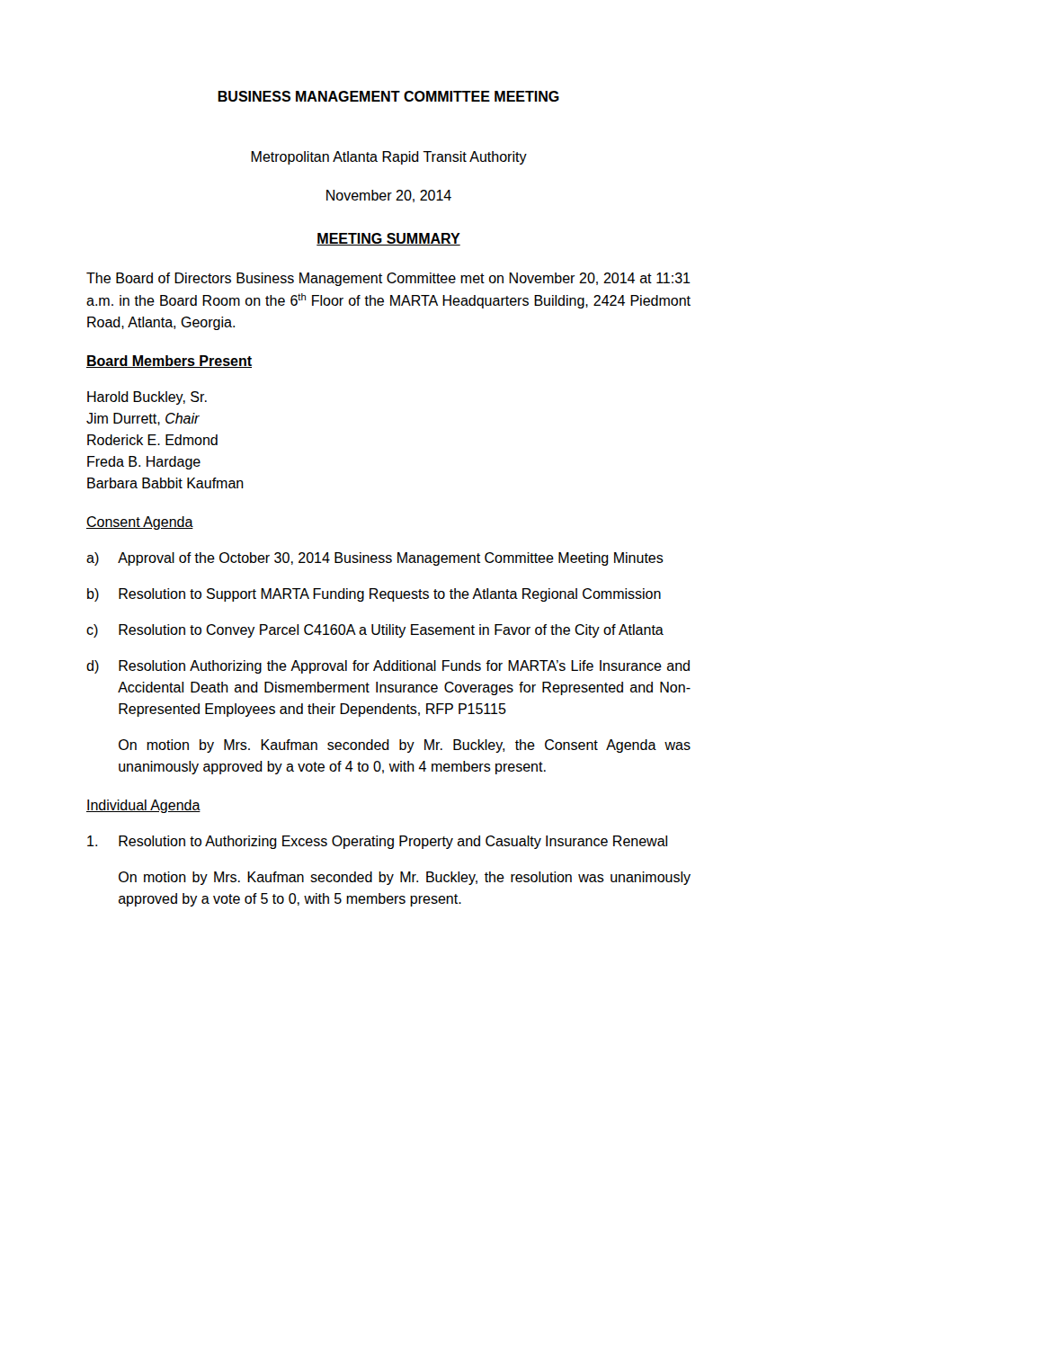BUSINESS MANAGEMENT COMMITTEE MEETING
Metropolitan Atlanta Rapid Transit Authority
November 20, 2014
MEETING SUMMARY
The Board of Directors Business Management Committee met on November 20, 2014 at 11:31 a.m. in the Board Room on the 6th Floor of the MARTA Headquarters Building, 2424 Piedmont Road, Atlanta, Georgia.
Board Members Present
Harold Buckley, Sr.
Jim Durrett, Chair
Roderick E. Edmond
Freda B. Hardage
Barbara Babbit Kaufman
Consent Agenda
a)
Approval of the October 30, 2014 Business Management Committee Meeting Minutes
b)
Resolution to Support MARTA Funding Requests to the Atlanta Regional Commission
c)
Resolution to Convey Parcel C4160A a Utility Easement in Favor of the City of Atlanta
d)
Resolution Authorizing the Approval for Additional Funds for MARTA’s Life Insurance and Accidental Death and Dismemberment Insurance Coverages for Represented and Non-Represented Employees and their Dependents, RFP P15115
On motion by Mrs. Kaufman seconded by Mr. Buckley, the Consent Agenda was unanimously approved by a vote of 4 to 0, with 4 members present.
Individual Agenda
1.
Resolution to Authorizing Excess Operating Property and Casualty Insurance Renewal
On motion by Mrs. Kaufman seconded by Mr. Buckley, the resolution was unanimously approved by a vote of 5 to 0, with 5 members present.